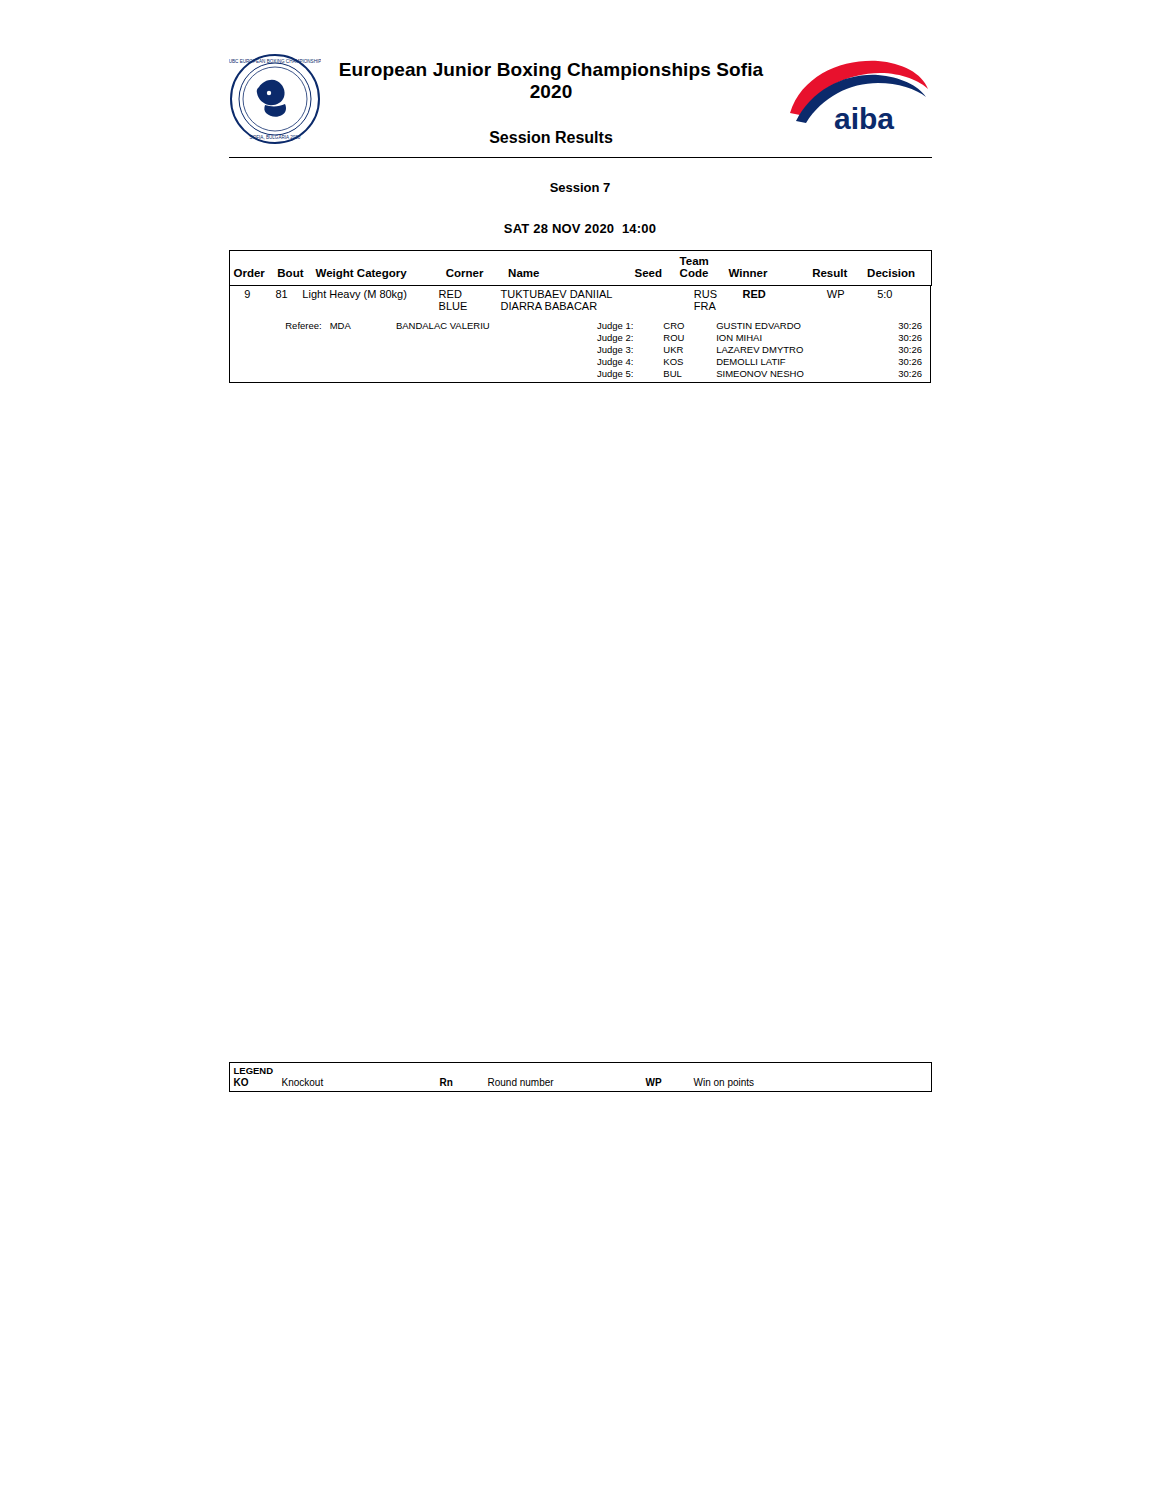EUBC EUROPEAN BOXING CHAMPIONSHIPS SOFIA, BULGARIA 2020
European Junior Boxing Championships Sofia 2020
Session Results
aiba
Session 7
SAT 28 NOV 2020 14:00
| Order | Bout | Weight Category | Corner | Name | Seed | Team Code | Winner | Result | Decision |
| --- | --- | --- | --- | --- | --- | --- | --- | --- | --- |
| / 9 / 81 / Light Heavy (M 80kg) / RED BLUE / TUKTUBAEV DANIIAL DIARRA BABACAR / / RUS FRA / RED / WP / 5:0 / / / Referee: / MDA / BANDALAC VALERIU / Judge 1: / CRO / GUSTIN EDVARDO / 30:26 / / / / / Judge 2: / ROU / ION MIHAI / 30:26 / / / / / Judge 3: / UKR / LAZAREV DMYTRO / 30:26 / / / / / Judge 4: / KOS / DEMOLLI LATIF / 30:26 / / / / / Judge 5: / BUL / SIMEONOV NESHO / 30:26 / / |
LEGEND
| KO | Knockout | Rn | Round number | WP | Win on points |